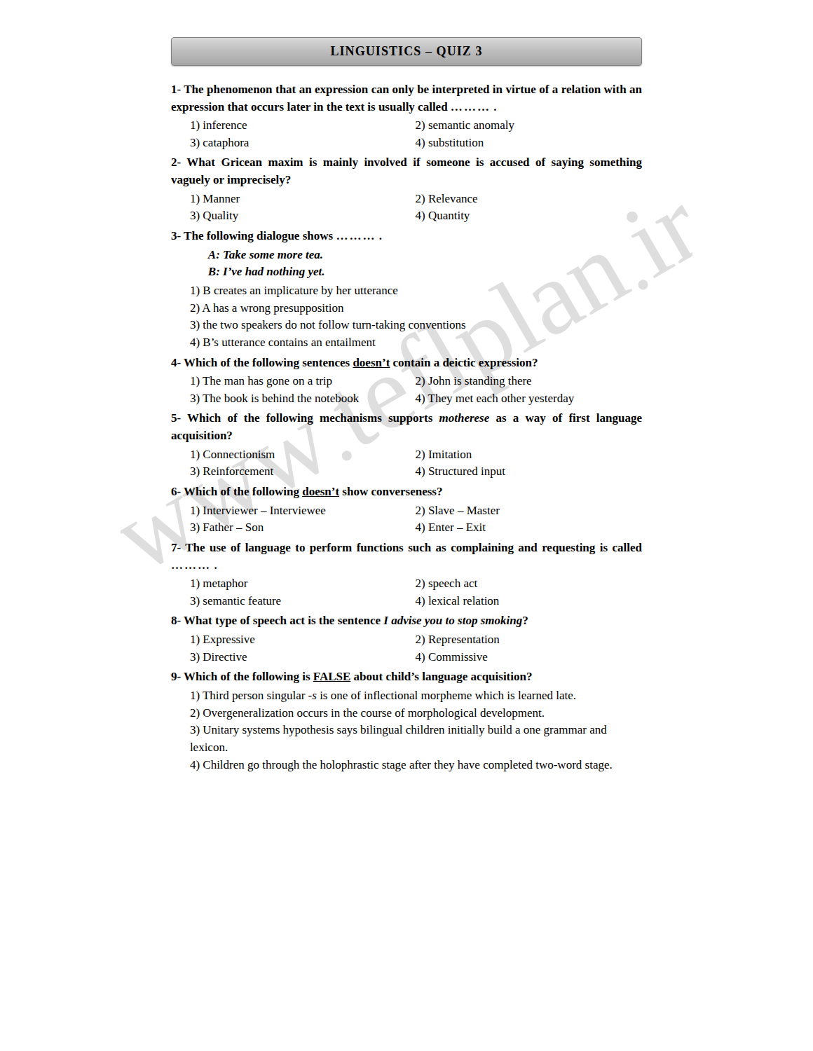LINGUISTICS – QUIZ 3
www. teflplan. ir
1- The phenomenon that an expression can only be interpreted in virtue of a relation with an expression that occurs later in the text is usually called ……… .
1) inference 2) semantic anomaly
3) cataphora 4) substitution
2- What Gricean maxim is mainly involved if someone is accused of saying something vaguely or imprecisely?
1) Manner 2) Relevance
3) Quality 4) Quantity
3- The following dialogue shows ……… .
A: Take some more tea.
B: I’ve had nothing yet.
1) B creates an implicature by her utterance
2) A has a wrong presupposition
3) the two speakers do not follow turn-taking conventions
4) B’s utterance contains an entailment
4- Which of the following sentences doesn’t contain a deictic expression?
1) The man has gone on a trip 2) John is standing there
3) The book is behind the notebook 4) They met each other yesterday
5- Which of the following mechanisms supports motherese as a way of first language acquisition?
1) Connectionism 2) Imitation
3) Reinforcement 4) Structured input
6- Which of the following doesn’t show converseness?
1) Interviewer – Interviewee 2) Slave – Master
3) Father – Son 4) Enter – Exit
7- The use of language to perform functions such as complaining and requesting is called ……… .
1) metaphor 2) speech act
3) semantic feature 4) lexical relation
8- What type of speech act is the sentence I advise you to stop smoking?
1) Expressive 2) Representation
3) Directive 4) Commissive
9- Which of the following is FALSE about child’s language acquisition?
1) Third person singular -s is one of inflectional morpheme which is learned late.
2) Overgeneralization occurs in the course of morphological development.
3) Unitary systems hypothesis says bilingual children initially build a one grammar and lexicon.
4) Children go through the holophrastic stage after they have completed two-word stage.